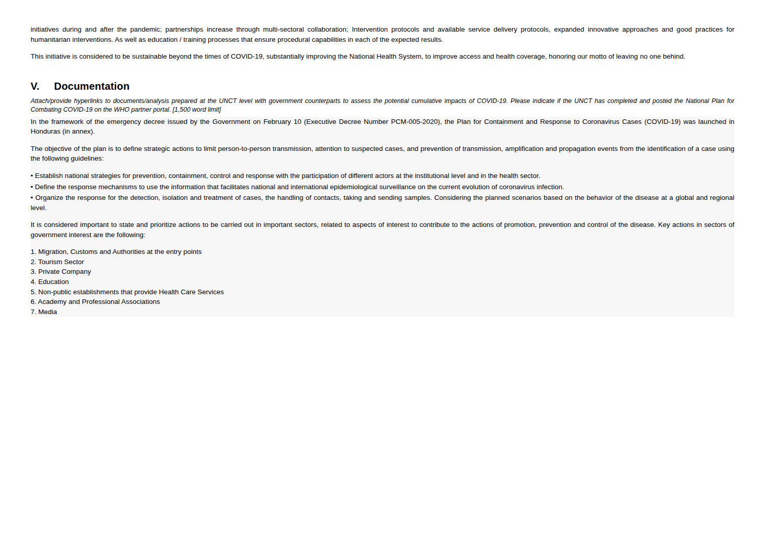initiatives during and after the pandemic; partnerships increase through multi-sectoral collaboration; Intervention protocols and available service delivery protocols, expanded innovative approaches and good practices for humanitarian interventions. As well as education / training processes that ensure procedural capabilities in each of the expected results.
This initiative is considered to be sustainable beyond the times of COVID-19, substantially improving the National Health System, to improve access and health coverage, honoring our motto of leaving no one behind.
V. Documentation
Attach/provide hyperlinks to documents/analysis prepared at the UNCT level with government counterparts to assess the potential cumulative impacts of COVID-19. Please indicate if the UNCT has completed and posted the National Plan for Combating COVID-19 on the WHO partner portal. [1,500 word limit]
In the framework of the emergency decree issued by the Government on February 10 (Executive Decree Number PCM-005-2020), the Plan for Containment and Response to Coronavirus Cases (COVID-19) was launched in Honduras (in annex).
The objective of the plan is to define strategic actions to limit person-to-person transmission, attention to suspected cases, and prevention of transmission, amplification and propagation events from the identification of a case using the following guidelines:
• Establish national strategies for prevention, containment, control and response with the participation of different actors at the institutional level and in the health sector.
• Define the response mechanisms to use the information that facilitates national and international epidemiological surveillance on the current evolution of coronavirus infection.
• Organize the response for the detection, isolation and treatment of cases, the handling of contacts, taking and sending samples. Considering the planned scenarios based on the behavior of the disease at a global and regional level.
It is considered important to state and prioritize actions to be carried out in important sectors, related to aspects of interest to contribute to the actions of promotion, prevention and control of the disease. Key actions in sectors of government interest are the following:
1. Migration, Customs and Authorities at the entry points
2. Tourism Sector
3. Private Company
4. Education
5. Non-public establishments that provide Health Care Services
6. Academy and Professional Associations
7. Media